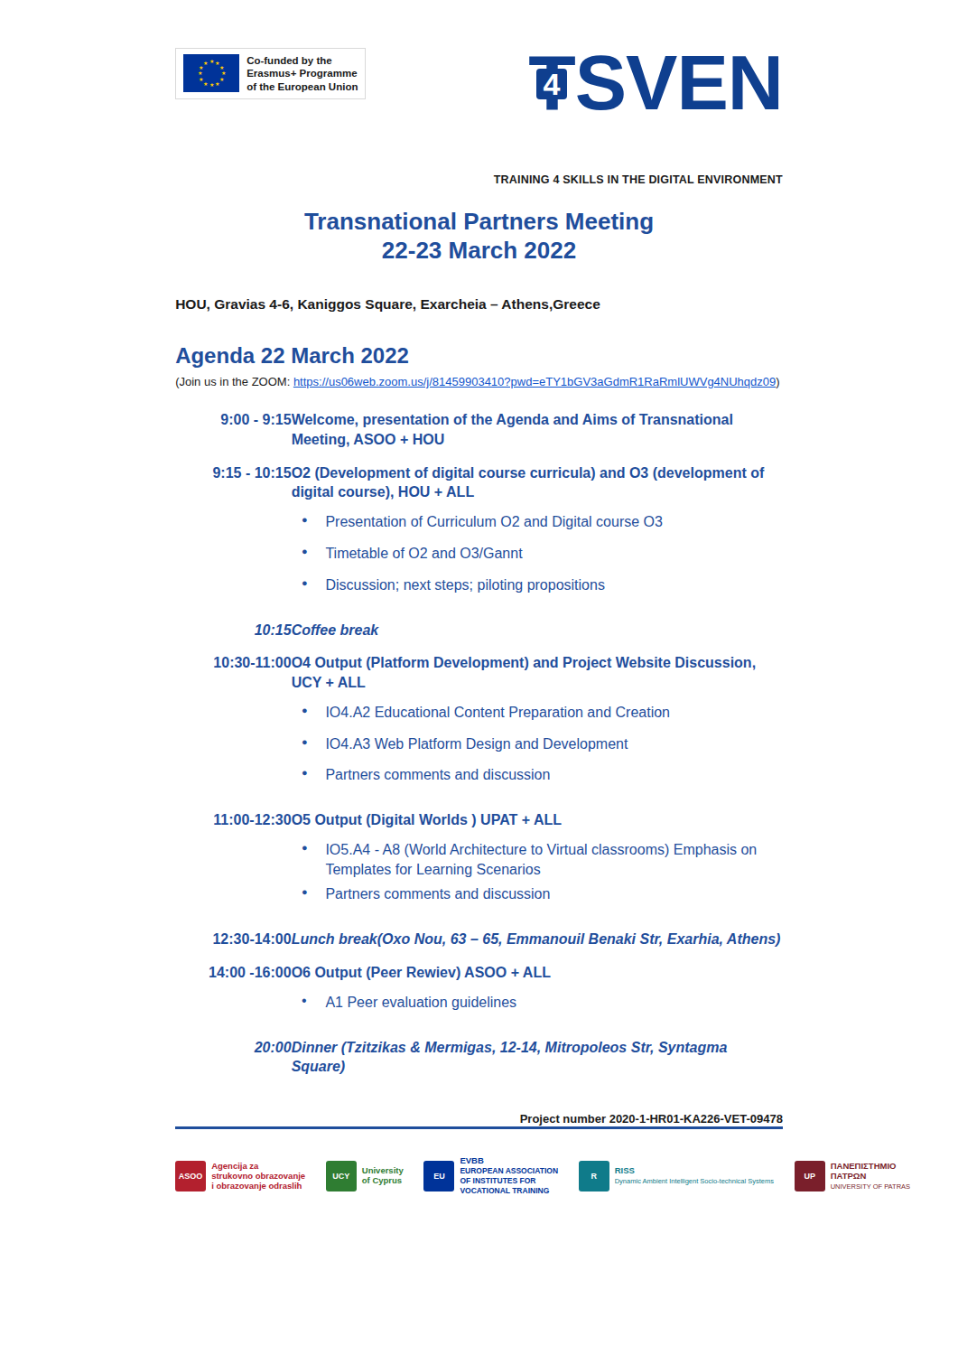★ ★ ★ ★ ★ ★ ★ ★ ★ ★ ★ ★
Co-funded by the
Erasmus+ Programme
of the European Union
T4
SVEN
TRAINING 4 SKILLS IN THE DIGITAL ENVIRONMENT
Transnational Partners Meeting 22-23 March 2022
HOU, Gravias 4-6, Kaniggos Square, Exarcheia – Athens,Greece
Agenda 22 March 2022
(Join us in the ZOOM: https://us06web.zoom.us/j/81459903410?pwd=eTY1bGV3aGdmR1RaRmlUWVg4NUhqdz09)
| 9:00 - 9:15 | Welcome, presentation of the Agenda and Aims of Transnational Meeting, ASOO + HOU |
| 9:15 - 10:15 | O2 (Development of digital course curricula) and O3 (development of digital course), HOU + ALL Presentation of Curriculum O2 and Digital course O3 Timetable of O2 and O3/Gannt Discussion; next steps; piloting propositions |
| 10:15 | Coffee break |
| 10:30-11:00 | O4 Output (Platform Development) and Project Website Discussion, UCY + ALL IO4.A2 Educational Content Preparation and Creation IO4.A3 Web Platform Design and Development Partners comments and discussion |
| 11:00-12:30 | O5 Output (Digital Worlds ) UPAT + ALL IO5.A4 - A8 (World Architecture to Virtual classrooms) Emphasis on Templates for Learning Scenarios Partners comments and discussion |
| 12:30-14:00 | Lunch break(Oxo Nou, 63 – 65, Emmanouil Benaki Str, Exarhia, Athens) |
| 14:00 -16:00 | O6 Output (Peer Rewiev) ASOO + ALL A1 Peer evaluation guidelines |
| 20:00 | Dinner (Tzitzikas & Mermigas, 12-14, Mitropoleos Str, Syntagma Square) |
Project number 2020-1-HR01-KA226-VET-09478
ASOO
Agencija za
strukovno obrazovanje
i obrazovanje odraslih
UCY
University
of Cyprus
EU
EVBB
EUROPEAN ASSOCIATION
OF INSTITUTES FOR
VOCATIONAL TRAINING
R
RISS
Dynamic Ambient Intelligent Socio-technical Systems
UP
ΠΑΝΕΠΙΣΤΗΜΙΟ
ΠΑΤΡΩΝ
UNIVERSITY OF PATRAS